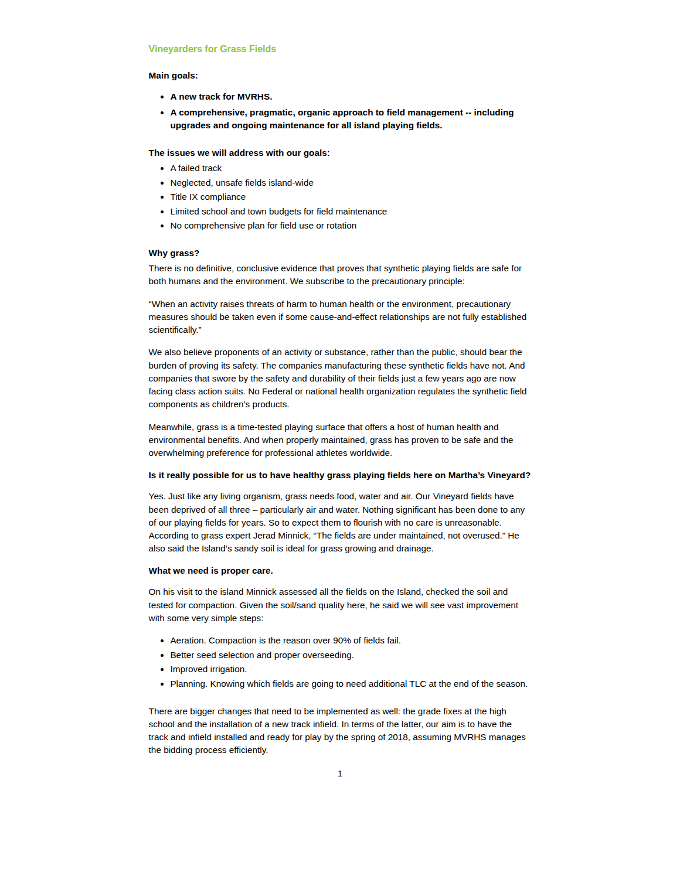Vineyarders for Grass Fields
Main goals:
A new track for MVRHS.
A comprehensive, pragmatic, organic approach to field management -- including upgrades and ongoing maintenance for all island playing fields.
The issues we will address with our goals:
A failed track
Neglected, unsafe fields island-wide
Title IX compliance
Limited school and town budgets for field maintenance
No comprehensive plan for field use or rotation
Why grass?
There is no definitive, conclusive evidence that proves that synthetic playing fields are safe for both humans and the environment. We subscribe to the precautionary principle:
“When an activity raises threats of harm to human health or the environment, precautionary measures should be taken even if some cause-and-effect relationships are not fully established scientifically.”
We also believe proponents of an activity or substance, rather than the public, should bear the burden of proving its safety. The companies manufacturing these synthetic fields have not. And companies that swore by the safety and durability of their fields just a few years ago are now facing class action suits. No Federal or national health organization regulates the synthetic field components as children’s products.
Meanwhile, grass is a time-tested playing surface that offers a host of human health and environmental benefits. And when properly maintained, grass has proven to be safe and the overwhelming preference for professional athletes worldwide.
Is it really possible for us to have healthy grass playing fields here on Martha’s Vineyard?
Yes. Just like any living organism, grass needs food, water and air. Our Vineyard fields have been deprived of all three – particularly air and water. Nothing significant has been done to any of our playing fields for years. So to expect them to flourish with no care is unreasonable. According to grass expert Jerad Minnick, “The fields are under maintained, not overused.” He also said the Island’s sandy soil is ideal for grass growing and drainage.
What we need is proper care.
On his visit to the island Minnick assessed all the fields on the Island, checked the soil and tested for compaction. Given the soil/sand quality here, he said we will see vast improvement with some very simple steps:
Aeration. Compaction is the reason over 90% of fields fail.
Better seed selection and proper overseeding.
Improved irrigation.
Planning. Knowing which fields are going to need additional TLC at the end of the season.
There are bigger changes that need to be implemented as well: the grade fixes at the high school and the installation of a new track infield. In terms of the latter, our aim is to have the track and infield installed and ready for play by the spring of 2018, assuming MVRHS manages the bidding process efficiently.
1